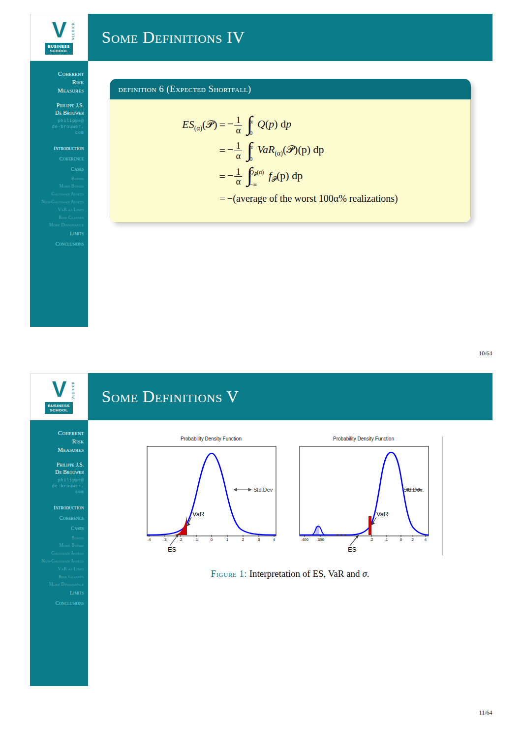V
VLERICK
BUSINESS
SCHOOL
Some Definitions IV
Coherent
Risk
Measures
Philippe J.S.
De Brouwer
philippe@
de-brouwer.
com
Introduction
Coherence
Cases
Bonds
More Bonds
Gaussian Assets
Non-Gaussian Assets
VaR as Limit
Risk Classes
More Dissonance
Limits
Conclusions
definition 6 (Expected Shortfall)
| ES (α) (𝒫) | = | − 1 α ∫ α 0 Q ( p ) d p |
| | = | − 1 α ∫ α 0 VaR (α) (𝒫)( p ) d p |
| | = | − 1 α ∫ Q 𝒫 (α) −∞ f 𝒫 ( p ) d p |
| | = | −(average of the worst 100α% realizations) |
10/64
V
VLERICK
BUSINESS
SCHOOL
Some Definitions V
Coherent
Risk
Measures
Philippe J.S.
De Brouwer
philippe@
de-brouwer.
com
Introduction
Coherence
Cases
Bonds
More Bonds
Gaussian Assets
Non-Gaussian Assets
VaR as Limit
Risk Classes
More Dissonance
Limits
Conclusions
Probability Density Function
Std.Dev VaR ES -4 -3 -2 -1 0 1 2 3 4
Probability Density Function
Std.Dev. VaR ES -400 -300 -2 -1 0 2 4
Figure 1: Interpretation of ES, VaR and σ.
11/64